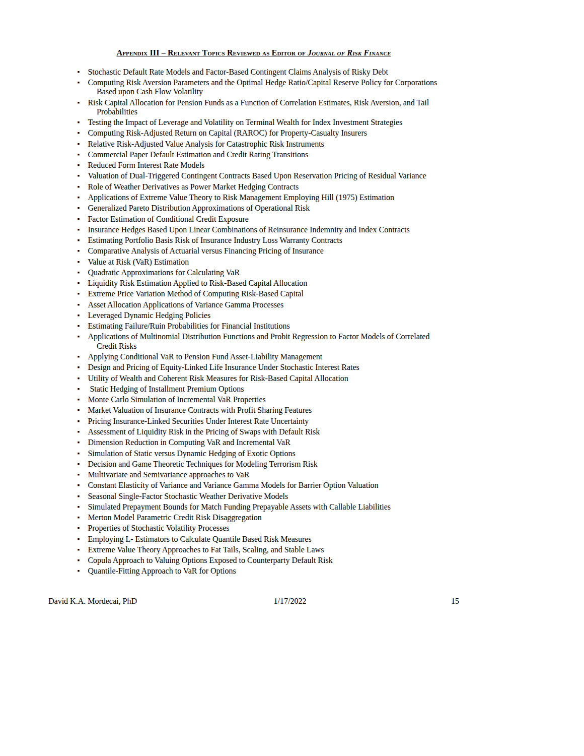Appendix III – Relevant Topics Reviewed as Editor of Journal of Risk Finance
Stochastic Default Rate Models and Factor-Based Contingent Claims Analysis of Risky Debt
Computing Risk Aversion Parameters and the Optimal Hedge Ratio/Capital Reserve Policy for Corporations Based upon Cash Flow Volatility
Risk Capital Allocation for Pension Funds as a Function of Correlation Estimates, Risk Aversion, and Tail Probabilities
Testing the Impact of Leverage and Volatility on Terminal Wealth for Index Investment Strategies
Computing Risk-Adjusted Return on Capital (RAROC) for Property-Casualty Insurers
Relative Risk-Adjusted Value Analysis for Catastrophic Risk Instruments
Commercial Paper Default Estimation and Credit Rating Transitions
Reduced Form Interest Rate Models
Valuation of Dual-Triggered Contingent Contracts Based Upon Reservation Pricing of Residual Variance
Role of Weather Derivatives as Power Market Hedging Contracts
Applications of Extreme Value Theory to Risk Management Employing Hill (1975) Estimation
Generalized Pareto Distribution Approximations of Operational Risk
Factor Estimation of Conditional Credit Exposure
Insurance Hedges Based Upon Linear Combinations of Reinsurance Indemnity and Index Contracts
Estimating Portfolio Basis Risk of Insurance Industry Loss Warranty Contracts
Comparative Analysis of Actuarial versus Financing Pricing of Insurance
Value at Risk (VaR) Estimation
Quadratic Approximations for Calculating VaR
Liquidity Risk Estimation Applied to Risk-Based Capital Allocation
Extreme Price Variation Method of Computing Risk-Based Capital
Asset Allocation Applications of Variance Gamma Processes
Leveraged Dynamic Hedging Policies
Estimating Failure/Ruin Probabilities for Financial Institutions
Applications of Multinomial Distribution Functions and Probit Regression to Factor Models of Correlated Credit Risks
Applying Conditional VaR to Pension Fund Asset-Liability Management
Design and Pricing of Equity-Linked Life Insurance Under Stochastic Interest Rates
Utility of Wealth and Coherent Risk Measures for Risk-Based Capital Allocation
Static Hedging of Installment Premium Options
Monte Carlo Simulation of Incremental VaR Properties
Market Valuation of Insurance Contracts with Profit Sharing Features
Pricing Insurance-Linked Securities Under Interest Rate Uncertainty
Assessment of Liquidity Risk in the Pricing of Swaps with Default Risk
Dimension Reduction in Computing VaR and Incremental VaR
Simulation of Static versus Dynamic Hedging of Exotic Options
Decision and Game Theoretic Techniques for Modeling Terrorism Risk
Multivariate and Semivariance approaches to VaR
Constant Elasticity of Variance and Variance Gamma Models for Barrier Option Valuation
Seasonal Single-Factor Stochastic Weather Derivative Models
Simulated Prepayment Bounds for Match Funding Prepayable Assets with Callable Liabilities
Merton Model Parametric Credit Risk Disaggregation
Properties of Stochastic Volatility Processes
Employing L- Estimators to Calculate Quantile Based Risk Measures
Extreme Value Theory Approaches to Fat Tails, Scaling, and Stable Laws
Copula Approach to Valuing Options Exposed to Counterparty Default Risk
Quantile-Fitting Approach to VaR for Options
David K.A. Mordecai, PhD
1/17/2022
15